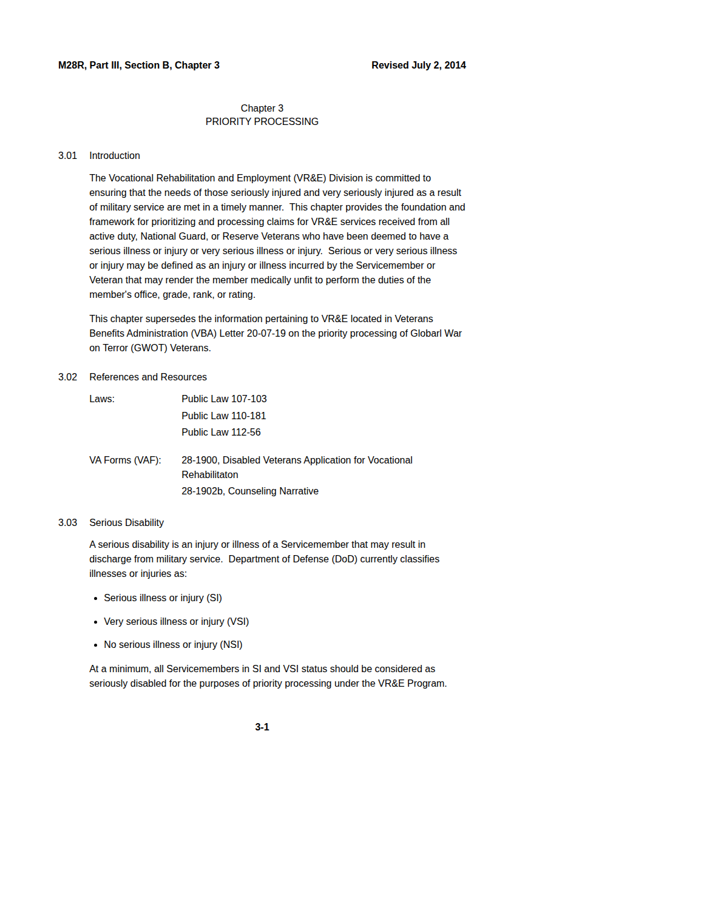M28R, Part III, Section B, Chapter 3 Revised July 2, 2014
Chapter 3
PRIORITY PROCESSING
3.01 Introduction
The Vocational Rehabilitation and Employment (VR&E) Division is committed to ensuring that the needs of those seriously injured and very seriously injured as a result of military service are met in a timely manner. This chapter provides the foundation and framework for prioritizing and processing claims for VR&E services received from all active duty, National Guard, or Reserve Veterans who have been deemed to have a serious illness or injury or very serious illness or injury. Serious or very serious illness or injury may be defined as an injury or illness incurred by the Servicemember or Veteran that may render the member medically unfit to perform the duties of the member's office, grade, rank, or rating.
This chapter supersedes the information pertaining to VR&E located in Veterans Benefits Administration (VBA) Letter 20-07-19 on the priority processing of Globarl War on Terror (GWOT) Veterans.
3.02 References and Resources
| Laws: | Public Law 107-103 |
| | Public Law 110-181 |
| | Public Law 112-56 |
| VA Forms (VAF): | 28-1900, Disabled Veterans Application for Vocational Rehabilitaton |
| | 28-1902b, Counseling Narrative |
3.03 Serious Disability
A serious disability is an injury or illness of a Servicemember that may result in discharge from military service. Department of Defense (DoD) currently classifies illnesses or injuries as:
Serious illness or injury (SI)
Very serious illness or injury (VSI)
No serious illness or injury (NSI)
At a minimum, all Servicemembers in SI and VSI status should be considered as seriously disabled for the purposes of priority processing under the VR&E Program.
3-1